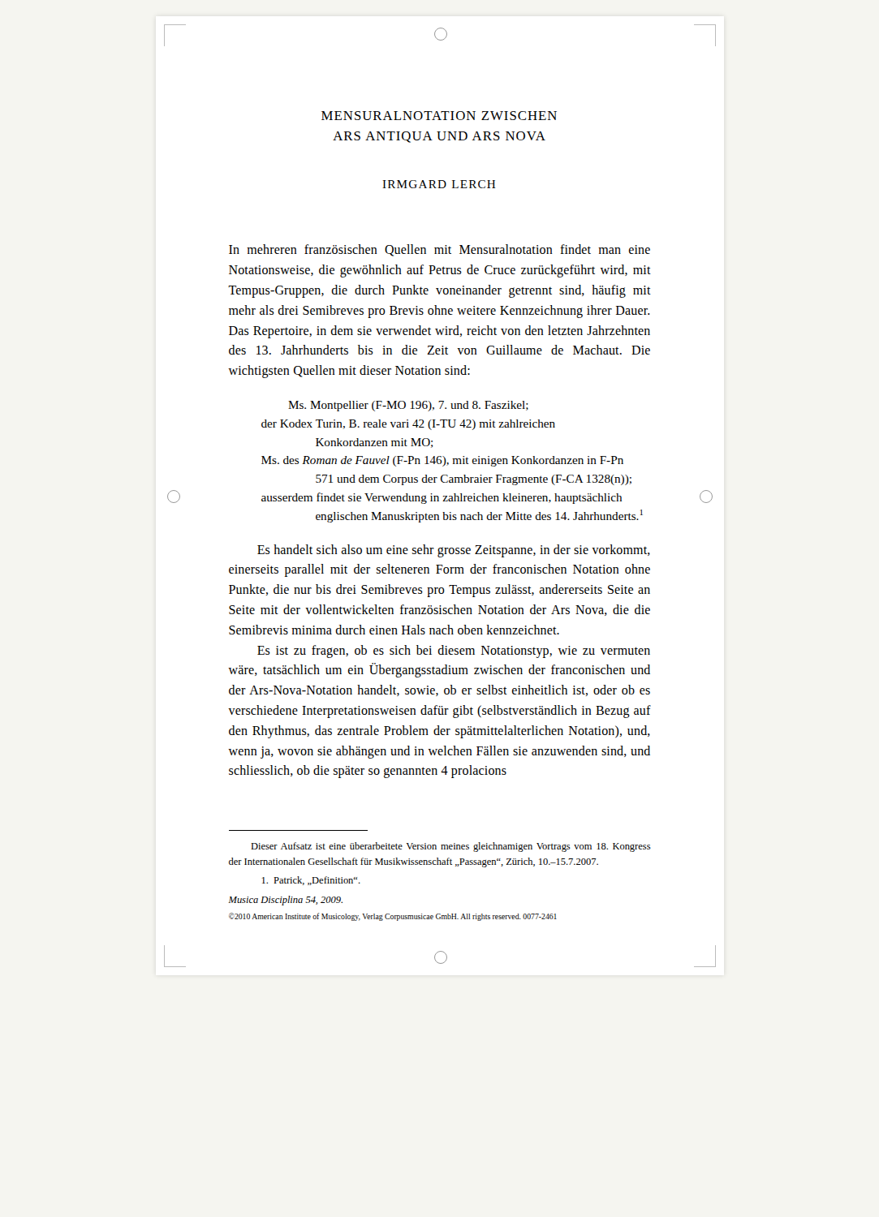Mensuralnotation zwischen
Ars Antiqua und Ars Nova
Irmgard Lerch
In mehreren französischen Quellen mit Mensuralnotation findet man eine Notationsweise, die gewöhnlich auf Petrus de Cruce zurückgeführt wird, mit Tempus-Gruppen, die durch Punkte voneinander getrennt sind, häufig mit mehr als drei Semibreves pro Brevis ohne weitere Kennzeichnung ihrer Dauer. Das Repertoire, in dem sie verwendet wird, reicht von den letzten Jahrzehnten des 13. Jahrhunderts bis in die Zeit von Guillaume de Machaut. Die wichtigsten Quellen mit dieser Notation sind:
Ms. Montpellier (F-MO 196), 7. und 8. Faszikel;
der Kodex Turin, B. reale vari 42 (I-TU 42) mit zahlreichen
Konkordanzen mit MO;
Ms. des Roman de Fauvel (F-Pn 146), mit einigen Konkordanzen in F-Pn
571 und dem Corpus der Cambraier Fragmente (F-CA 1328(n));
ausserdem findet sie Verwendung in zahlreichen kleineren, hauptsächlich
englischen Manuskripten bis nach der Mitte des 14. Jahrhunderts.1
Es handelt sich also um eine sehr grosse Zeitspanne, in der sie vorkommt, einerseits parallel mit der selteneren Form der franconischen Notation ohne Punkte, die nur bis drei Semibreves pro Tempus zulässt, andererseits Seite an Seite mit der vollentwickelten französischen Notation der Ars Nova, die die Semibrevis minima durch einen Hals nach oben kennzeichnet.
Es ist zu fragen, ob es sich bei diesem Notationstyp, wie zu vermuten wäre, tatsächlich um ein Übergangsstadium zwischen der franconischen und der Ars-Nova-Notation handelt, sowie, ob er selbst einheitlich ist, oder ob es verschiedene Interpretationsweisen dafür gibt (selbstverständlich in Bezug auf den Rhythmus, das zentrale Problem der spätmittelalterlichen Notation), und, wenn ja, wovon sie abhängen und in welchen Fällen sie anzuwenden sind, und schliesslich, ob die später so genannten 4 prolacions
Dieser Aufsatz ist eine überarbeitete Version meines gleichnamigen Vortrags vom 18. Kongress der Internationalen Gesellschaft für Musikwissenschaft „Passagen“, Zürich, 10.–15.7.2007.
1. Patrick, „Definition“.
Musica Disciplina 54, 2009.
©2010 American Institute of Musicology, Verlag Corpusmusicae GmbH. All rights reserved. 0077-2461